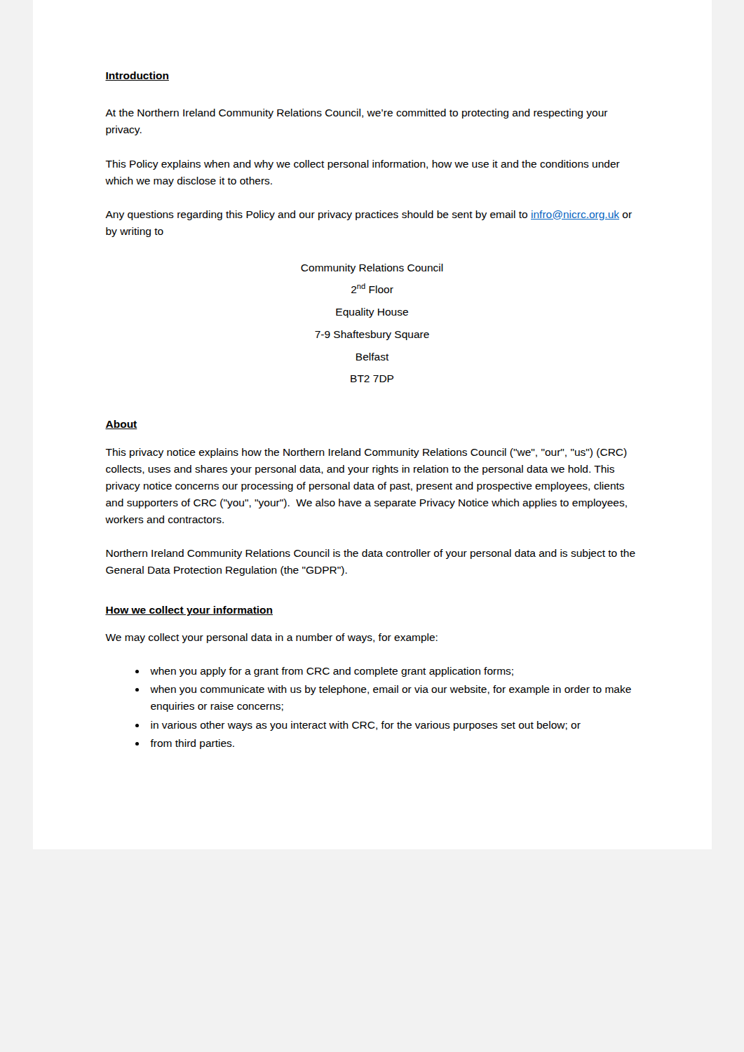Introduction
At the Northern Ireland Community Relations Council, we’re committed to protecting and respecting your privacy.
This Policy explains when and why we collect personal information, how we use it and the conditions under which we may disclose it to others.
Any questions regarding this Policy and our privacy practices should be sent by email to infro@nicrc.org.uk or by writing to
Community Relations Council
2nd Floor
Equality House
7-9 Shaftesbury Square
Belfast
BT2 7DP
About
This privacy notice explains how the Northern Ireland Community Relations Council ("we", "our", "us") (CRC) collects, uses and shares your personal data, and your rights in relation to the personal data we hold. This privacy notice concerns our processing of personal data of past, present and prospective employees, clients and supporters of CRC ("you", "your"). We also have a separate Privacy Notice which applies to employees, workers and contractors.
Northern Ireland Community Relations Council is the data controller of your personal data and is subject to the General Data Protection Regulation (the "GDPR").
How we collect your information
We may collect your personal data in a number of ways, for example:
when you apply for a grant from CRC and complete grant application forms;
when you communicate with us by telephone, email or via our website, for example in order to make enquiries or raise concerns;
in various other ways as you interact with CRC, for the various purposes set out below; or
from third parties.